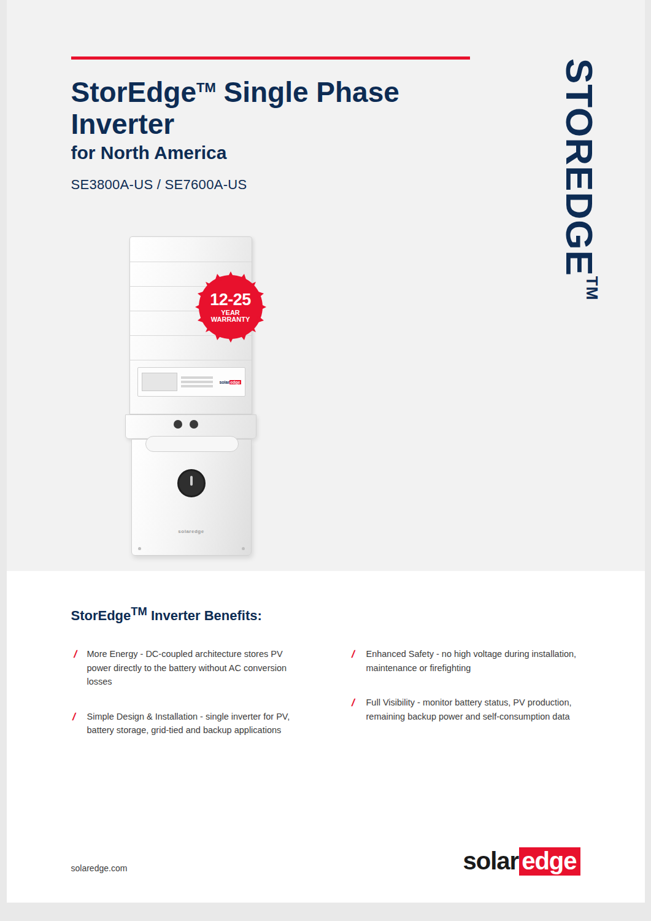STOREDGETM
StorEdgeTM Single Phase
Inverter
for North America
SE3800A-US / SE7600A-US
solaredge
solaredge
12-25
YEAR
WARRANTY
StorEdgeTM Inverter Benefits:
/
More Energy - DC-coupled architecture stores PV power directly to the battery without AC conversion losses
/
Simple Design & Installation - single inverter for PV, battery storage, grid-tied and backup applications
/
Enhanced Safety - no high voltage during installation, maintenance or firefighting
/
Full Visibility - monitor battery status, PV production, remaining backup power and self-consumption data
solaredge.com
solaredge